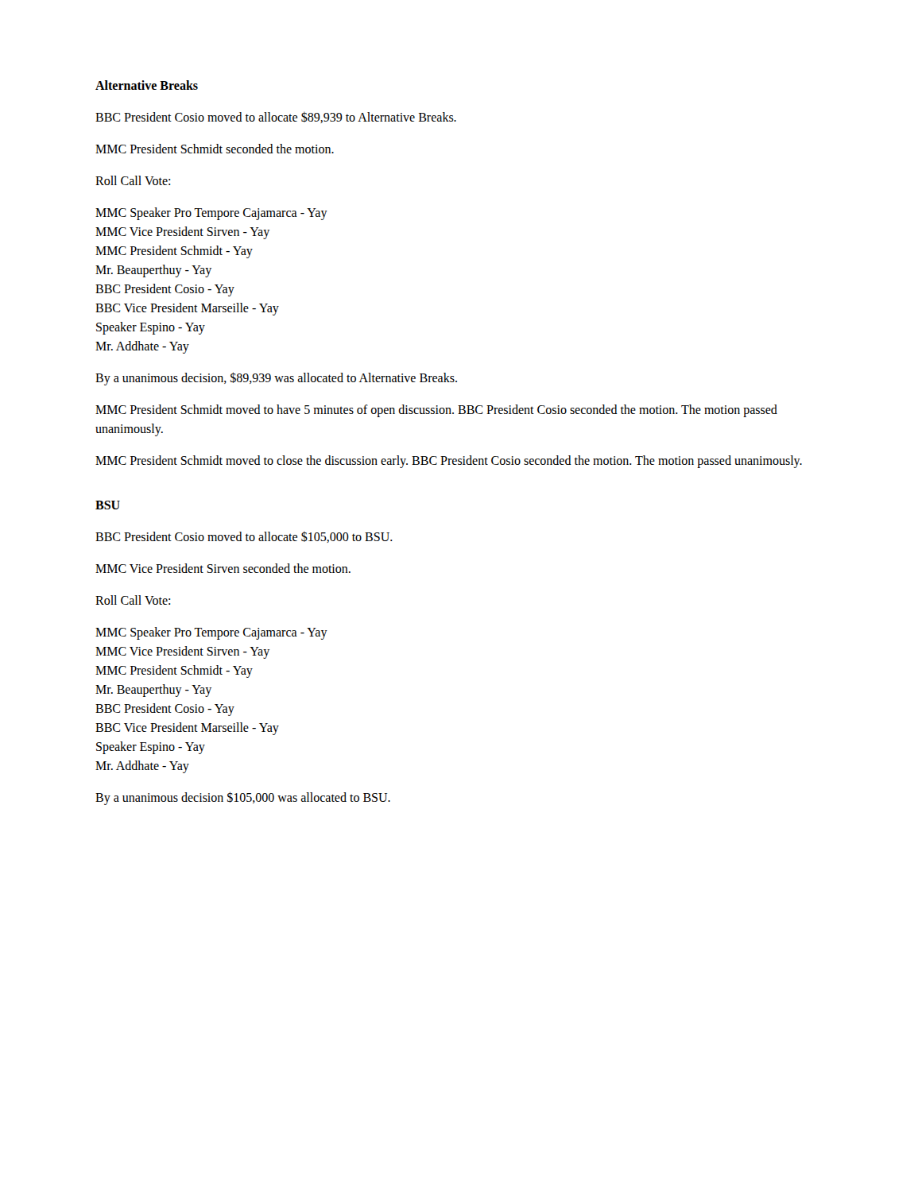Alternative Breaks
BBC President Cosio moved to allocate $89,939 to Alternative Breaks.
MMC President Schmidt seconded the motion.
Roll Call Vote:
MMC Speaker Pro Tempore Cajamarca - Yay MMC Vice President Sirven - Yay MMC President Schmidt - Yay Mr. Beauperthuy - Yay BBC President Cosio - Yay BBC Vice President Marseille - Yay Speaker Espino - Yay Mr. Addhate - Yay
By a unanimous decision, $89,939 was allocated to Alternative Breaks.
MMC President Schmidt moved to have 5 minutes of open discussion. BBC President Cosio seconded the motion. The motion passed unanimously.
MMC President Schmidt moved to close the discussion early. BBC President Cosio seconded the motion. The motion passed unanimously.
BSU
BBC President Cosio moved to allocate $105,000 to BSU.
MMC Vice President Sirven seconded the motion.
Roll Call Vote:
MMC Speaker Pro Tempore Cajamarca - Yay MMC Vice President Sirven - Yay MMC President Schmidt - Yay Mr. Beauperthuy - Yay BBC President Cosio - Yay BBC Vice President Marseille - Yay Speaker Espino - Yay Mr. Addhate - Yay
By a unanimous decision $105,000 was allocated to BSU.